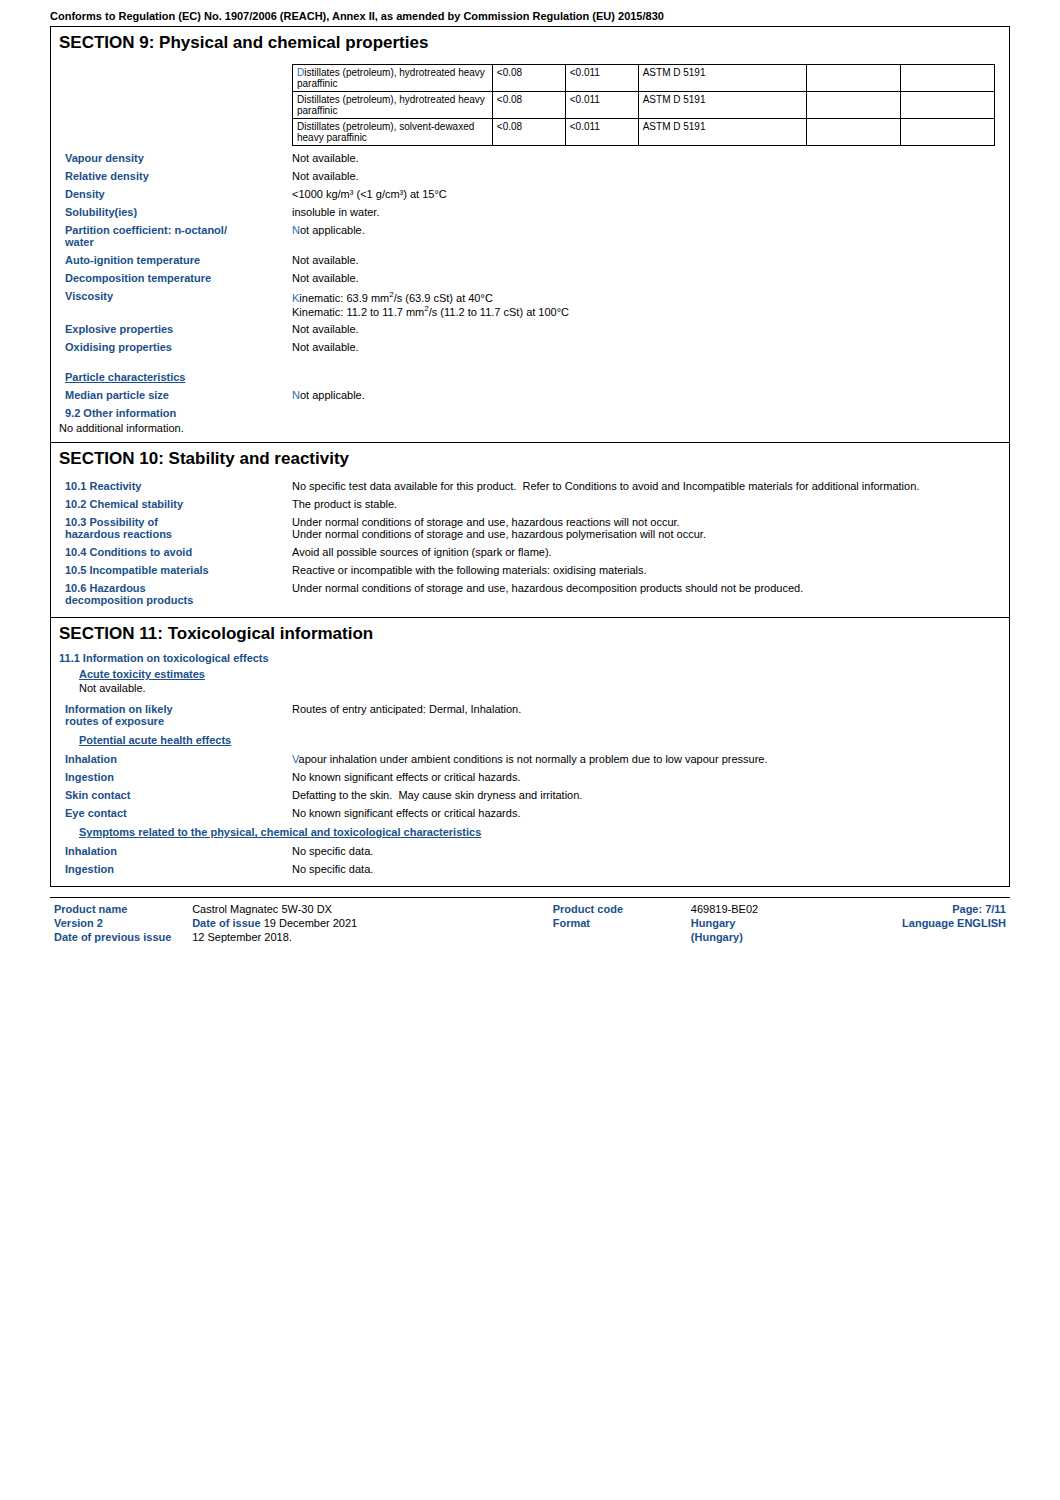Conforms to Regulation (EC) No. 1907/2006 (REACH), Annex II, as amended by Commission Regulation (EU) 2015/830
SECTION 9: Physical and chemical properties
| | / D istillates (petroleum), hydrotreated heavy paraffinic / <0.08 / <0.011 / ASTM D 5191 / / / / Distillates (petroleum), hydrotreated heavy paraffinic / <0.08 / <0.011 / ASTM D 5191 / / / / Distillates (petroleum), solvent-dewaxed heavy paraffinic / <0.08 / <0.011 / ASTM D 5191 / / / |
| Vapour density | Not available. |
| Relative density | Not available. |
| Density | <1000 kg/m³ (<1 g/cm³) at 15°C |
| Solubility(ies) | insoluble in water. |
| Partition coefficient: n-octanol/ water | N ot applicable. |
| Auto-ignition temperature | Not available. |
| Decomposition temperature | Not available. |
| Viscosity | K inematic: 63.9 mm 2 /s (63.9 cSt) at 40°C Kinematic: 11.2 to 11.7 mm 2 /s (11.2 to 11.7 cSt) at 100°C |
| Explosive properties | Not available. |
| Oxidising properties | Not available. |
| Particle characteristics | |
| Median particle size | N ot applicable. |
| 9.2 Other information | |
No additional information.
SECTION 10: Stability and reactivity
| 10.1 Reactivity | No specific test data available for this product. Refer to Conditions to avoid and Incompatible materials for additional information. |
| 10.2 Chemical stability | The product is stable. |
| 10.3 Possibility of hazardous reactions | Under normal conditions of storage and use, hazardous reactions will not occur. Under normal conditions of storage and use, hazardous polymerisation will not occur. |
| 10.4 Conditions to avoid | Avoid all possible sources of ignition (spark or flame). |
| 10.5 Incompatible materials | Reactive or incompatible with the following materials: oxidising materials. |
| 10.6 Hazardous decomposition products | Under normal conditions of storage and use, hazardous decomposition products should not be produced. |
SECTION 11: Toxicological information
11.1 Information on toxicological effects
Acute toxicity estimates
Not available.
| Information on likely routes of exposure | Routes of entry anticipated: Dermal, Inhalation. |
Potential acute health effects
| Inhalation | V apour inhalation under ambient conditions is not normally a problem due to low vapour pressure. |
| Ingestion | No known significant effects or critical hazards. |
| Skin contact | Defatting to the skin. May cause skin dryness and irritation. |
| Eye contact | No known significant effects or critical hazards. |
Symptoms related to the physical, chemical and toxicological characteristics
| Inhalation | No specific data. |
| Ingestion | No specific data. |
| Product name | Castrol Magnatec 5W-30 DX | Product code | 469819-BE02 | Page: 7/11 |
| Version 2 | Date of issue 19 December 2021 | Format | Hungary | Language ENGLISH |
| Date of previous issue | 12 September 2018. | | (Hungary) | |